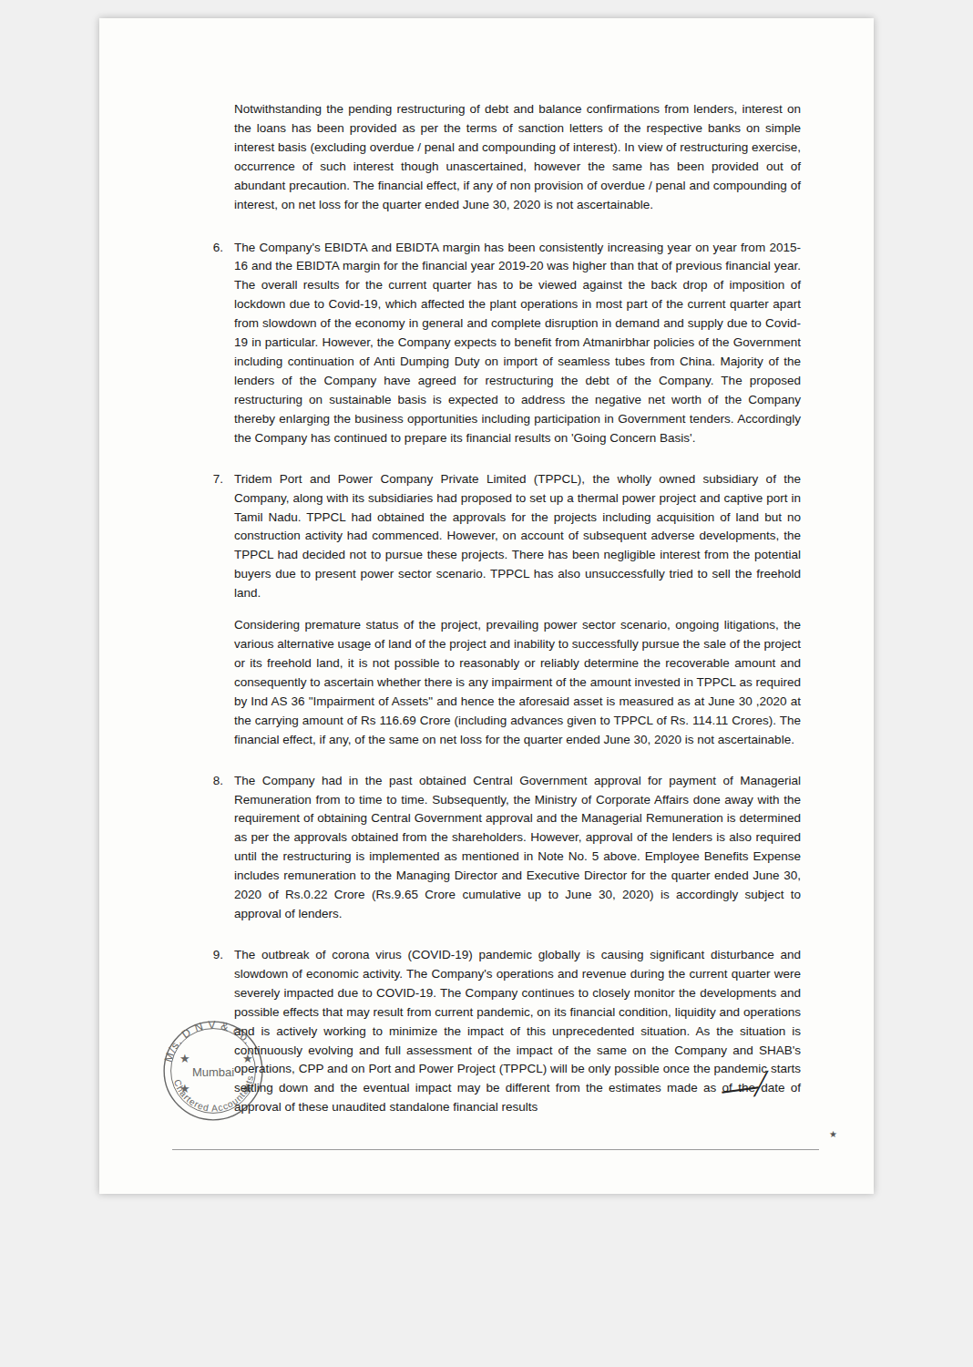Notwithstanding the pending restructuring of debt and balance confirmations from lenders, interest on the loans has been provided as per the terms of sanction letters of the respective banks on simple interest basis (excluding overdue / penal and compounding of interest). In view of restructuring exercise, occurrence of such interest though unascertained, however the same has been provided out of abundant precaution. The financial effect, if any of non provision of overdue / penal and compounding of interest, on net loss for the quarter ended June 30, 2020 is not ascertainable.
6.
The Company's EBIDTA and EBIDTA margin has been consistently increasing year on year from 2015-16 and the EBIDTA margin for the financial year 2019-20 was higher than that of previous financial year. The overall results for the current quarter has to be viewed against the back drop of imposition of lockdown due to Covid-19, which affected the plant operations in most part of the current quarter apart from slowdown of the economy in general and complete disruption in demand and supply due to Covid-19 in particular. However, the Company expects to benefit from Atmanirbhar policies of the Government including continuation of Anti Dumping Duty on import of seamless tubes from China. Majority of the lenders of the Company have agreed for restructuring the debt of the Company. The proposed restructuring on sustainable basis is expected to address the negative net worth of the Company thereby enlarging the business opportunities including participation in Government tenders. Accordingly the Company has continued to prepare its financial results on 'Going Concern Basis'.
7.
Tridem Port and Power Company Private Limited (TPPCL), the wholly owned subsidiary of the Company, along with its subsidiaries had proposed to set up a thermal power project and captive port in Tamil Nadu. TPPCL had obtained the approvals for the projects including acquisition of land but no construction activity had commenced. However, on account of subsequent adverse developments, the TPPCL had decided not to pursue these projects. There has been negligible interest from the potential buyers due to present power sector scenario. TPPCL has also unsuccessfully tried to sell the freehold land.
Considering premature status of the project, prevailing power sector scenario, ongoing litigations, the various alternative usage of land of the project and inability to successfully pursue the sale of the project or its freehold land, it is not possible to reasonably or reliably determine the recoverable amount and consequently to ascertain whether there is any impairment of the amount invested in TPPCL as required by Ind AS 36 "Impairment of Assets" and hence the aforesaid asset is measured as at June 30 ,2020 at the carrying amount of Rs 116.69 Crore (including advances given to TPPCL of Rs. 114.11 Crores). The financial effect, if any, of the same on net loss for the quarter ended June 30, 2020 is not ascertainable.
8.
The Company had in the past obtained Central Government approval for payment of Managerial Remuneration from to time to time. Subsequently, the Ministry of Corporate Affairs done away with the requirement of obtaining Central Government approval and the Managerial Remuneration is determined as per the approvals obtained from the shareholders. However, approval of the lenders is also required until the restructuring is implemented as mentioned in Note No. 5 above. Employee Benefits Expense includes remuneration to the Managing Director and Executive Director for the quarter ended June 30, 2020 of Rs.0.22 Crore (Rs.9.65 Crore cumulative up to June 30, 2020) is accordingly subject to approval of lenders.
9.
The outbreak of corona virus (COVID-19) pandemic globally is causing significant disturbance and slowdown of economic activity. The Company's operations and revenue during the current quarter were severely impacted due to COVID-19. The Company continues to closely monitor the developments and possible effects that may result from current pandemic, on its financial condition, liquidity and operations and is actively working to minimize the impact of this unprecedented situation. As the situation is continuously evolving and full assessment of the impact of the same on the Company and SHAB's operations, CPP and on Port and Power Project (TPPCL) will be only possible once the pandemic starts settling down and the eventual impact may be different from the estimates made as of the date of approval of these unaudited standalone financial results
M/s. D N V & Co. Chartered Accountants Mumbai ★ ★ ★ ★
—⁄
★